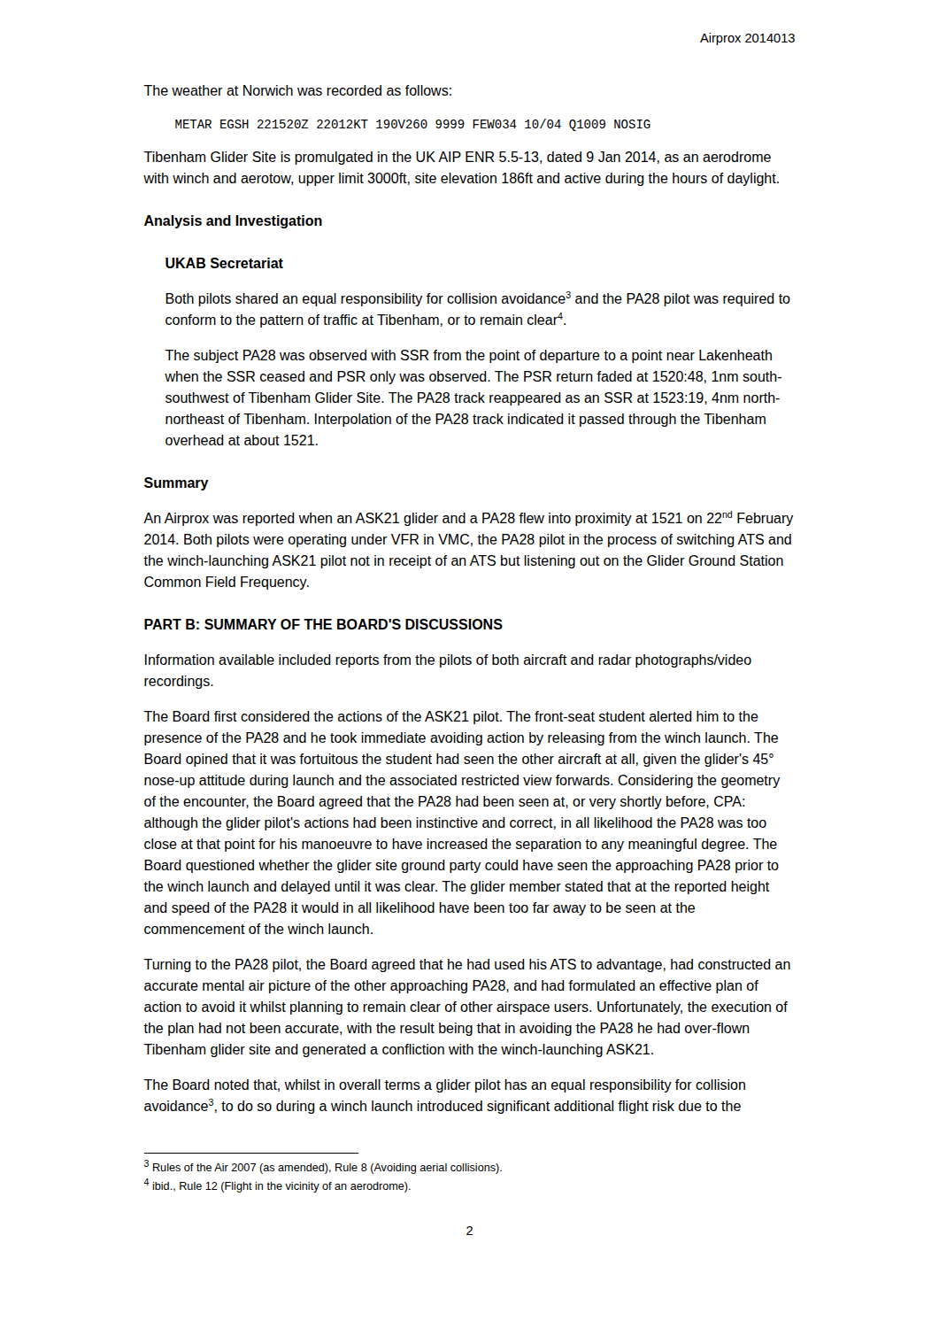Airprox 2014013
The weather at Norwich was recorded as follows:
METAR EGSH 221520Z 22012KT 190V260 9999 FEW034 10/04 Q1009 NOSIG
Tibenham Glider Site is promulgated in the UK AIP ENR 5.5-13, dated 9 Jan 2014, as an aerodrome with winch and aerotow, upper limit 3000ft, site elevation 186ft and active during the hours of daylight.
Analysis and Investigation
UKAB Secretariat
Both pilots shared an equal responsibility for collision avoidance3 and the PA28 pilot was required to conform to the pattern of traffic at Tibenham, or to remain clear4.
The subject PA28 was observed with SSR from the point of departure to a point near Lakenheath when the SSR ceased and PSR only was observed. The PSR return faded at 1520:48, 1nm south-southwest of Tibenham Glider Site. The PA28 track reappeared as an SSR at 1523:19, 4nm north-northeast of Tibenham. Interpolation of the PA28 track indicated it passed through the Tibenham overhead at about 1521.
Summary
An Airprox was reported when an ASK21 glider and a PA28 flew into proximity at 1521 on 22nd February 2014. Both pilots were operating under VFR in VMC, the PA28 pilot in the process of switching ATS and the winch-launching ASK21 pilot not in receipt of an ATS but listening out on the Glider Ground Station Common Field Frequency.
PART B: SUMMARY OF THE BOARD'S DISCUSSIONS
Information available included reports from the pilots of both aircraft and radar photographs/video recordings.
The Board first considered the actions of the ASK21 pilot. The front-seat student alerted him to the presence of the PA28 and he took immediate avoiding action by releasing from the winch launch. The Board opined that it was fortuitous the student had seen the other aircraft at all, given the glider's 45° nose-up attitude during launch and the associated restricted view forwards. Considering the geometry of the encounter, the Board agreed that the PA28 had been seen at, or very shortly before, CPA: although the glider pilot's actions had been instinctive and correct, in all likelihood the PA28 was too close at that point for his manoeuvre to have increased the separation to any meaningful degree. The Board questioned whether the glider site ground party could have seen the approaching PA28 prior to the winch launch and delayed until it was clear. The glider member stated that at the reported height and speed of the PA28 it would in all likelihood have been too far away to be seen at the commencement of the winch launch.
Turning to the PA28 pilot, the Board agreed that he had used his ATS to advantage, had constructed an accurate mental air picture of the other approaching PA28, and had formulated an effective plan of action to avoid it whilst planning to remain clear of other airspace users. Unfortunately, the execution of the plan had not been accurate, with the result being that in avoiding the PA28 he had over-flown Tibenham glider site and generated a confliction with the winch-launching ASK21.
The Board noted that, whilst in overall terms a glider pilot has an equal responsibility for collision avoidance3, to do so during a winch launch introduced significant additional flight risk due to the
3 Rules of the Air 2007 (as amended), Rule 8 (Avoiding aerial collisions).
4 ibid., Rule 12 (Flight in the vicinity of an aerodrome).
2